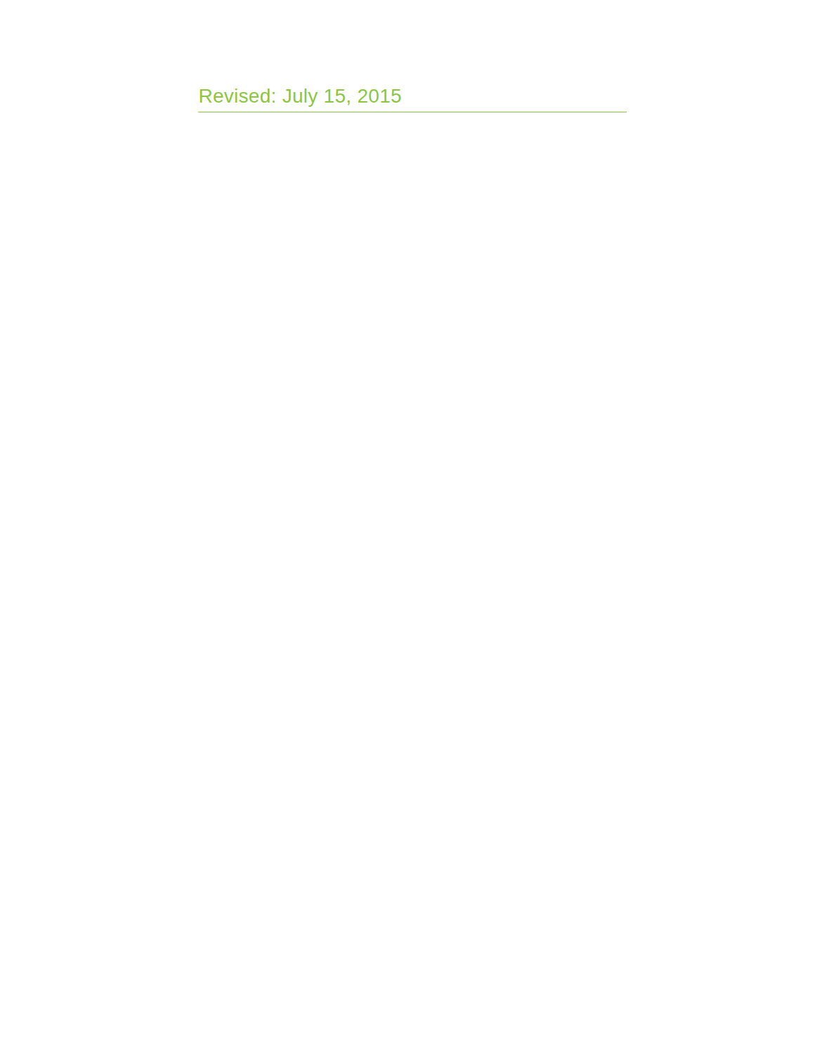Revised: July 15, 2015